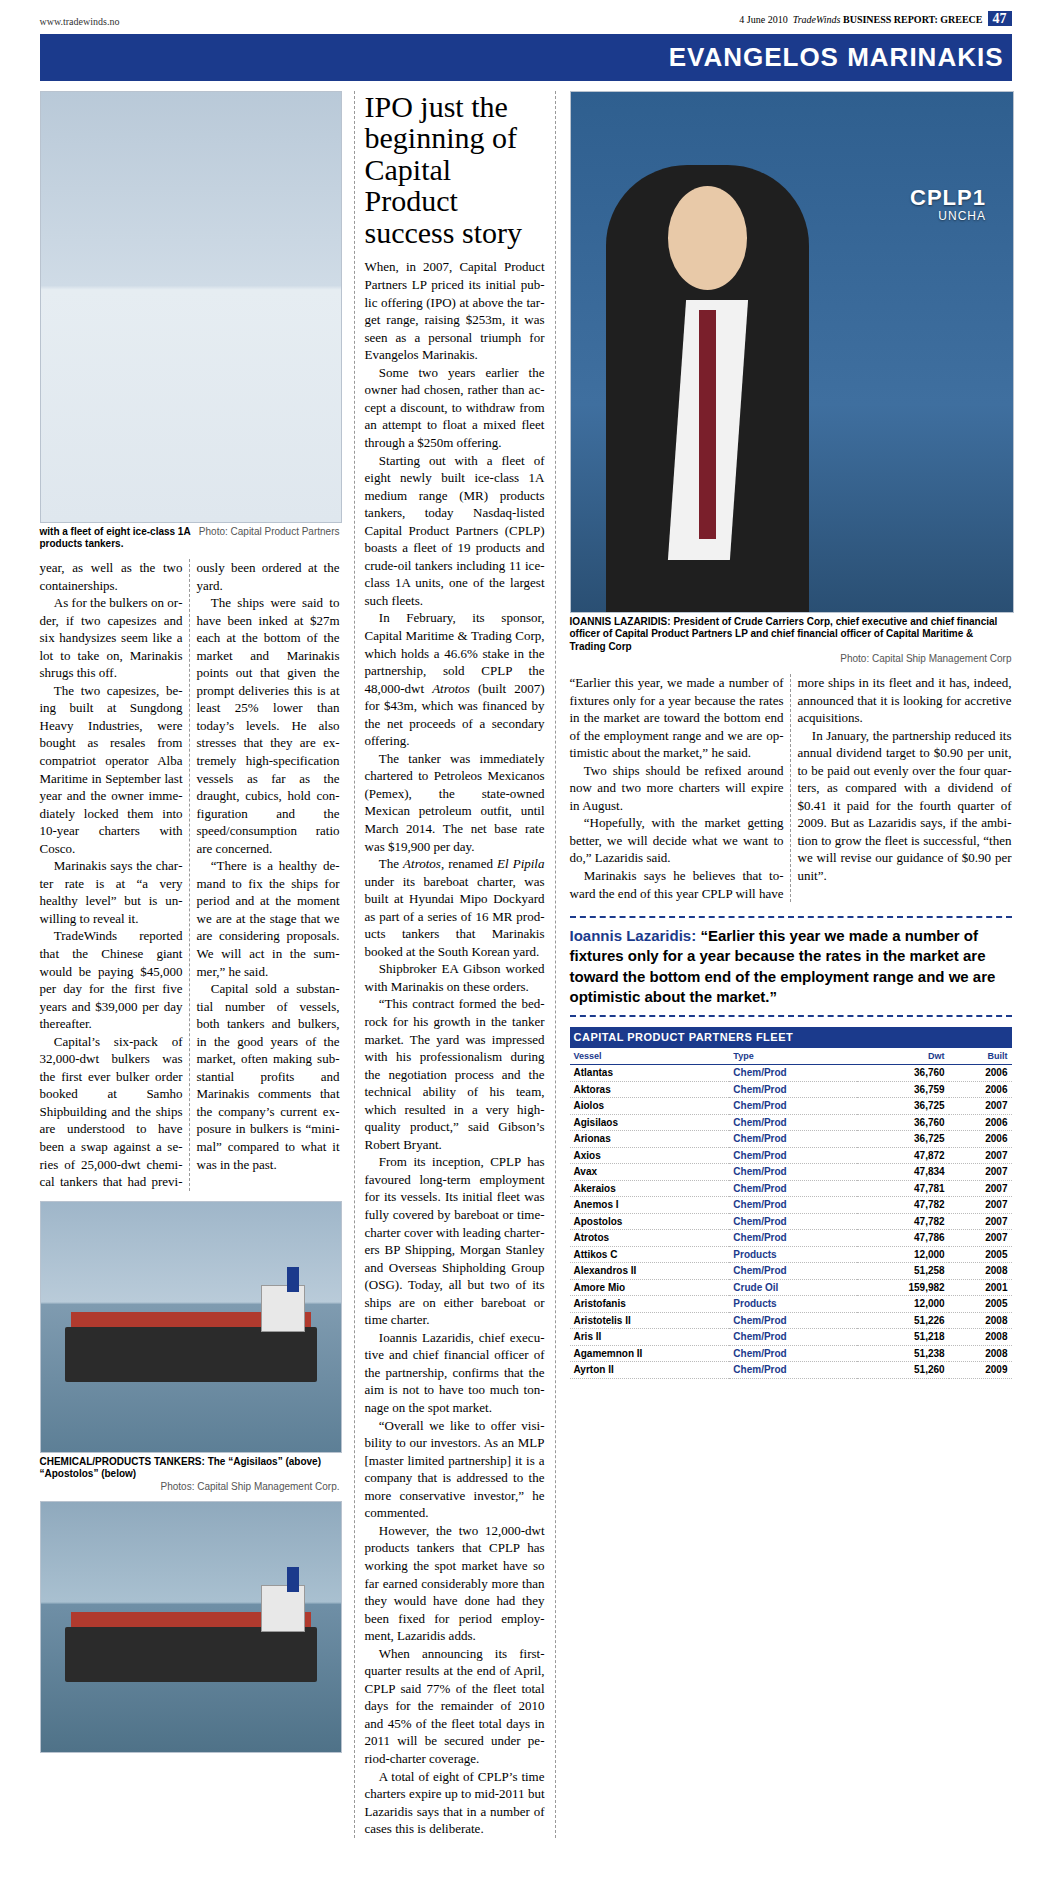www.tradewinds.no
4 June 2010 TradeWinds BUSINESS REPORT: GREECE 47
EVANGELOS MARINAKIS
with a fleet of eight ice-class 1A products tankers.
Photo: Capital Product Partners
year, as well as the two containerships.
As for the bulkers on order, if two capesizes and six handysizes seem like a lot to take on, Marinakis shrugs this off.
The two capesizes, being built at Sungdong Heavy Industries, were bought as resales from compatriot operator Alba Maritime in September last year and the owner immediately locked them into 10-year charters with Cosco.
Marinakis says the charter rate is at “a very healthy level” but is unwilling to reveal it.
TradeWinds reported that the Chinese giant would be paying $45,000 per day for the first five years and $39,000 per day thereafter.
Capital’s six-pack of 32,000-dwt bulkers was the first ever bulker order booked at Samho Shipbuilding and the ships are understood to have been a swap against a series of 25,000-dwt chemical tankers that had previously been ordered at the yard.
The ships were said to have been inked at $27m each at the bottom of the market and Marinakis points out that given the prompt deliveries this is at least 25% lower than today’s levels. He also stresses that they are extremely high-specification vessels as far as the draught, cubics, hold configuration and the speed/consumption ratio are concerned.
“There is a healthy demand to fix the ships for period and at the moment we are at the stage that we are considering proposals. We will act in the summer,” he said.
Capital sold a substantial number of vessels, both tankers and bulkers, in the good years of the market, often making substantial profits and Marinakis comments that the company’s current exposure in bulkers is “minimal” compared to what it was in the past.
CHEMICAL/PRODUCTS TANKERS: The “Agisilaos” (above) “Apostolos” (below)
Photos: Capital Ship Management Corp.
IPO just the beginning of Capital Product success story
When, in 2007, Capital Product Partners LP priced its initial public offering (IPO) at above the target range, raising $253m, it was seen as a personal triumph for Evangelos Marinakis.
Some two years earlier the owner had chosen, rather than accept a discount, to withdraw from an attempt to float a mixed fleet through a $250m offering.
Starting out with a fleet of eight newly built ice-class 1A medium range (MR) products tankers, today Nasdaq-listed Capital Product Partners (CPLP) boasts a fleet of 19 products and crude-oil tankers including 11 ice-class 1A units, one of the largest such fleets.
In February, its sponsor, Capital Maritime & Trading Corp, which holds a 46.6% stake in the partnership, sold CPLP the 48,000-dwt Atrotos (built 2007) for $43m, which was financed by the net proceeds of a secondary offering.
The tanker was immediately chartered to Petroleos Mexicanos (Pemex), the state-owned Mexican petroleum outfit, until March 2014. The net base rate was $19,900 per day.
The Atrotos, renamed El Pipila under its bareboat charter, was built at Hyundai Mipo Dockyard as part of a series of 16 MR products tankers that Marinakis booked at the South Korean yard.
Shipbroker EA Gibson worked with Marinakis on these orders.
“This contract formed the bedrock for his growth in the tanker market. The yard was impressed with his professionalism during the negotiation process and the technical ability of his team, which resulted in a very high-quality product,” said Gibson’s Robert Bryant.
From its inception, CPLP has favoured long-term employment for its vessels. Its initial fleet was fully covered by bareboat or time-charter cover with leading charterers BP Shipping, Morgan Stanley and Overseas Shipholding Group (OSG). Today, all but two of its ships are on either bareboat or time charter.
Ioannis Lazaridis, chief executive and chief financial officer of the partnership, confirms that the aim is not to have too much tonnage on the spot market.
“Overall we like to offer visibility to our investors. As an MLP [master limited partnership] it is a company that is addressed to the more conservative investor,” he commented.
However, the two 12,000-dwt products tankers that CPLP has working the spot market have so far earned considerably more than they would have done had they been fixed for period employment, Lazaridis adds.
When announcing its first-quarter results at the end of April, CPLP said 77% of the fleet total days for the remainder of 2010 and 45% of the fleet total days in 2011 will be secured under period-charter coverage.
A total of eight of CPLP’s time charters expire up to mid-2011 but Lazaridis says that in a number of cases this is deliberate.
CPLP1UNCHA
IOANNIS LAZARIDIS: President of Crude Carriers Corp, chief executive and chief financial officer of Capital Product Partners LP and chief financial officer of Capital Maritime & Trading Corp
Photo: Capital Ship Management Corp
“Earlier this year, we made a number of fixtures only for a year because the rates in the market are toward the bottom end of the employment range and we are optimistic about the market,” he said.
Two ships should be refixed around now and two more charters will expire in August.
“Hopefully, with the market getting better, we will decide what we want to do,” Lazaridis said.
Marinakis says he believes that toward the end of this year CPLP will have more ships in its fleet and it has, indeed, announced that it is looking for accretive acquisitions.
In January, the partnership reduced its annual dividend target to $0.90 per unit, to be paid out evenly over the four quarters, as compared with a dividend of $0.41 it paid for the fourth quarter of 2009. But as Lazaridis says, if the ambition to grow the fleet is successful, “then we will revise our guidance of $0.90 per unit”.
Ioannis Lazaridis: “Earlier this year we made a number of fixtures only for a year because the rates in the market are toward the bottom end of the employment range and we are optimistic about the market.”
CAPITAL PRODUCT PARTNERS FLEET
| Vessel | Type | Dwt | Built |
| --- | --- | --- | --- |
| Atlantas | Chem/Prod | 36,760 | 2006 |
| Aktoras | Chem/Prod | 36,759 | 2006 |
| Aiolos | Chem/Prod | 36,725 | 2007 |
| Agisilaos | Chem/Prod | 36,760 | 2006 |
| Arionas | Chem/Prod | 36,725 | 2006 |
| Axios | Chem/Prod | 47,872 | 2007 |
| Avax | Chem/Prod | 47,834 | 2007 |
| Akeraios | Chem/Prod | 47,781 | 2007 |
| Anemos I | Chem/Prod | 47,782 | 2007 |
| Apostolos | Chem/Prod | 47,782 | 2007 |
| Atrotos | Chem/Prod | 47,786 | 2007 |
| Attikos C | Products | 12,000 | 2005 |
| Alexandros II | Chem/Prod | 51,258 | 2008 |
| Amore Mio | Crude Oil | 159,982 | 2001 |
| Aristofanis | Products | 12,000 | 2005 |
| Aristotelis II | Chem/Prod | 51,226 | 2008 |
| Aris II | Chem/Prod | 51,218 | 2008 |
| Agamemnon II | Chem/Prod | 51,238 | 2008 |
| Ayrton II | Chem/Prod | 51,260 | 2009 |